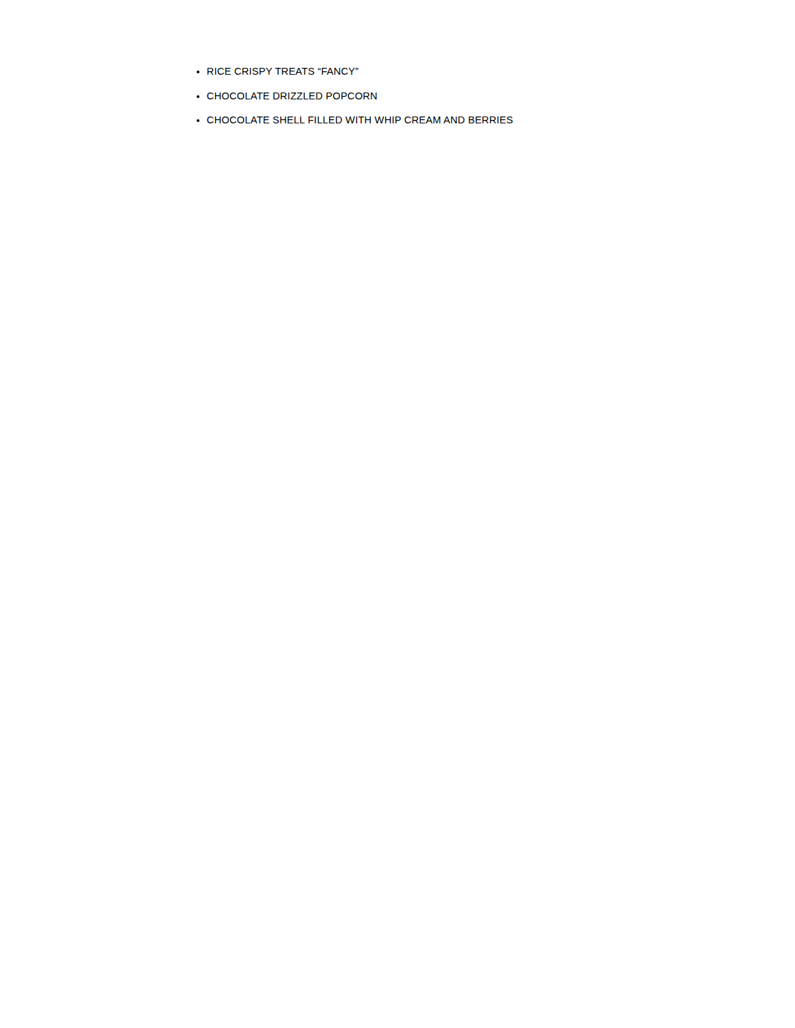RICE CRISPY TREATS “FANCY”
CHOCOLATE DRIZZLED POPCORN
CHOCOLATE SHELL FILLED WITH WHIP CREAM AND BERRIES